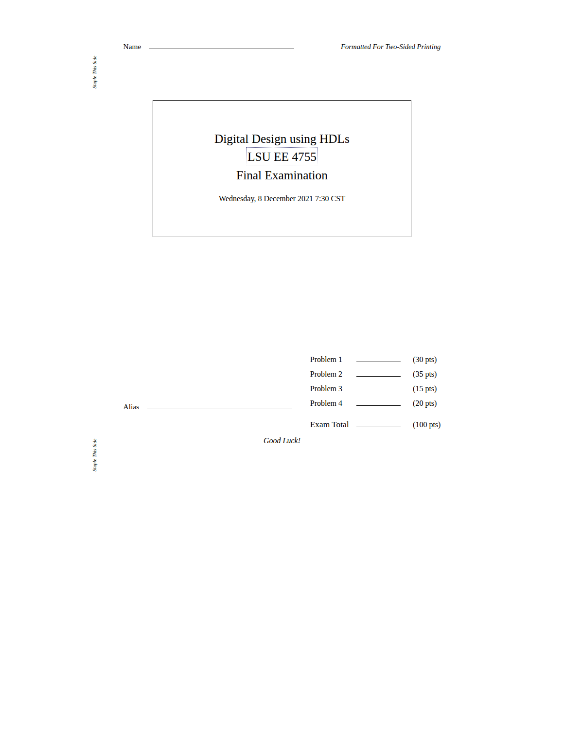Staple This Side
Staple This Side
Name
Formatted For Two-Sided Printing
Digital Design using HDLs
LSU EE 4755
Final Examination
Wednesday, 8 December 2021 7:30 CST
| Problem 1 | | (30 pts) |
| Problem 2 | | (35 pts) |
| Problem 3 | | (15 pts) |
| Problem 4 | | (20 pts) |
| Exam Total | | (100 pts) |
Alias
Good Luck!